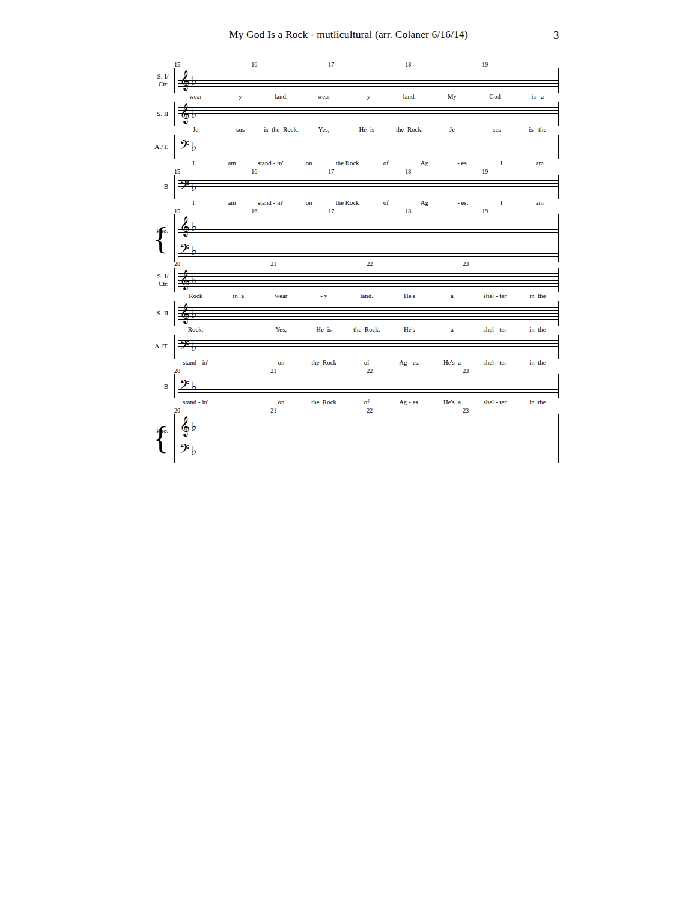My God Is a Rock - mutlicultural (arr. Colaner 6/16/14)
3
1516171819
S. I/Ctr.
𝄞 ♭
wear- y land, wear- y land. My God is a
S. II
𝄞 ♭
Je- sus is the Rock. Yes, He is the Rock. Je- sus is the
A./T.
𝄢 ♭
Iam stand - in' on the Rock of Ag- es. Iam
1516171819
B
𝄢 ♭
Iam stand - in' on the Rock of Ag- es. Iam
1516171819
{
𝄞 ♭
𝄢 ♭
Pno.
20212223
S. I/Ctr.
𝄞 ♭
Rock in a wear - y land. He's ashel - ter in the
S. II
𝄞 ♭
Rock. Yes, He is the Rock. He's ashel - ter in the
A./T.
𝄢 ♭
stand - in' on the Rock of Ag - es. He's a shel - ter in the
20212223
B
𝄢 ♭
stand - in' on the Rock of Ag - es. He's a shel - ter in the
20212223
{
𝄞 ♭
𝄢 ♭
Pno.
Lyrics transcription, page 3
Soprano I / Contralto, measures 15–19: weary land, weary land. My God is a
Soprano II, measures 15–19: Jesus is the Rock. Yes, He is the Rock. Jesus is the
Alto / Tenor, measures 15–19: I am standin' on the Rock of Ages. I am
Bass, measures 15–19: I am standin' on the Rock of Ages. I am
Soprano I / Contralto, measures 20–23: Rock in a weary land. He's a shelter in the
Soprano II, measures 20–23: Rock. Yes, He is the Rock. He's a shelter in the
Alto / Tenor, measures 20–23: standin' on the Rock of Ages. He's a shelter in the
Bass, measures 20–23: standin' on the Rock of Ages. He's a shelter in the